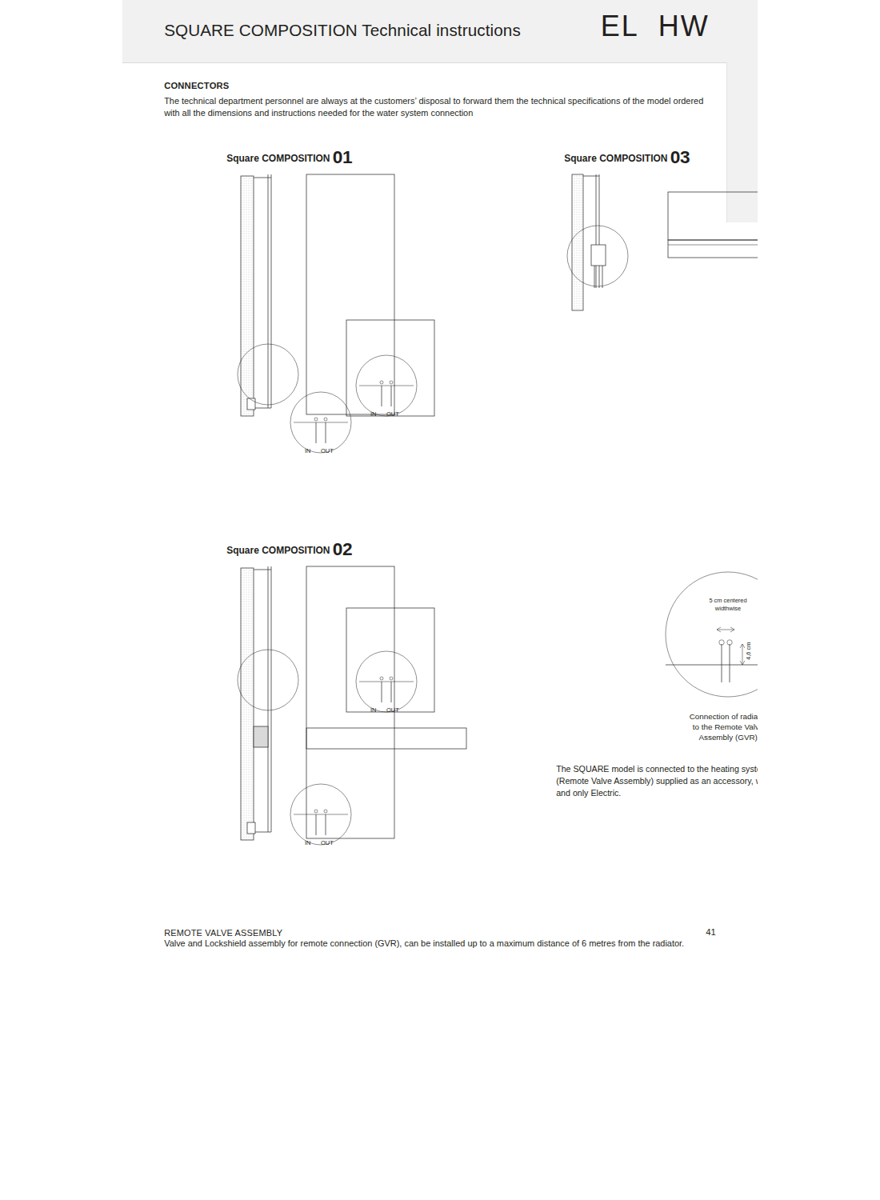SQUARE COMPOSITION Technical instructions
EL HW
CONNECTORS
The technical department personnel are always at the customers’ disposal to forward them the technical specifications of the model ordered with all the dimensions and instructions needed for the water system connection
Square COMPOSITION 01
IN OUT IN OUT
Square COMPOSITION 03
Square COMPOSITION 02
IN OUT IN OUT
4,6 cm 5 cm centered widthwise
Connection of radiator
to the Remote Valve
Assembly (GVR)
The SQUARE model is connected to the heating system via the remote connection GVR (Remote Valve Assembly) supplied as an accessory, whereas the “maniglione” is always and only Electric.
REMOTE VALVE ASSEMBLY
Valve and Lockshield assembly for remote connection (GVR), can be installed up to a maximum distance of 6 metres from the radiator.
Connection of Remote Valve Assembly (GVR) to water system
VALVE LOCKSHIELD IN OUT Interaxis (Pipe centre) 8,5 cm
| Code | Description | Finishes | Price (€) |
| --- | --- | --- | --- |
| GVR# | RECESSED valve and lockshield assembly for remote connection | CHROME | |
| GVRC# | RECESSED valve and lockshield assembly for remote connection | COLOUR | |
For the GVRC code you must specify the colour required
Colours not available: GRCR
41